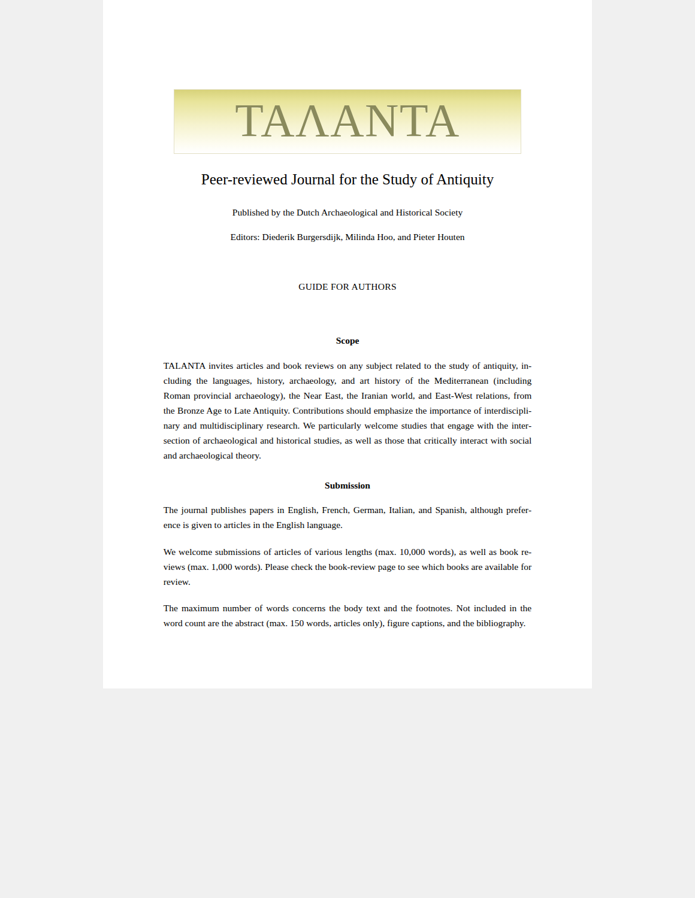ΤΑΛΑΝΤΑ
Peer-reviewed Journal for the Study of Antiquity
Published by the Dutch Archaeological and Historical Society
Editors: Diederik Burgersdijk, Milinda Hoo, and Pieter Houten
GUIDE FOR AUTHORS
Scope
TALANTA invites articles and book reviews on any subject related to the study of antiquity, including the languages, history, archaeology, and art history of the Mediterranean (including Roman provincial archaeology), the Near East, the Iranian world, and East-West relations, from the Bronze Age to Late Antiquity. Contributions should emphasize the importance of interdisciplinary and multidisciplinary research. We particularly welcome studies that engage with the intersection of archaeological and historical studies, as well as those that critically interact with social and archaeological theory.
Submission
The journal publishes papers in English, French, German, Italian, and Spanish, although preference is given to articles in the English language.
We welcome submissions of articles of various lengths (max. 10,000 words), as well as book reviews (max. 1,000 words). Please check the book-review page to see which books are available for review.
The maximum number of words concerns the body text and the footnotes. Not included in the word count are the abstract (max. 150 words, articles only), figure captions, and the bibliography.